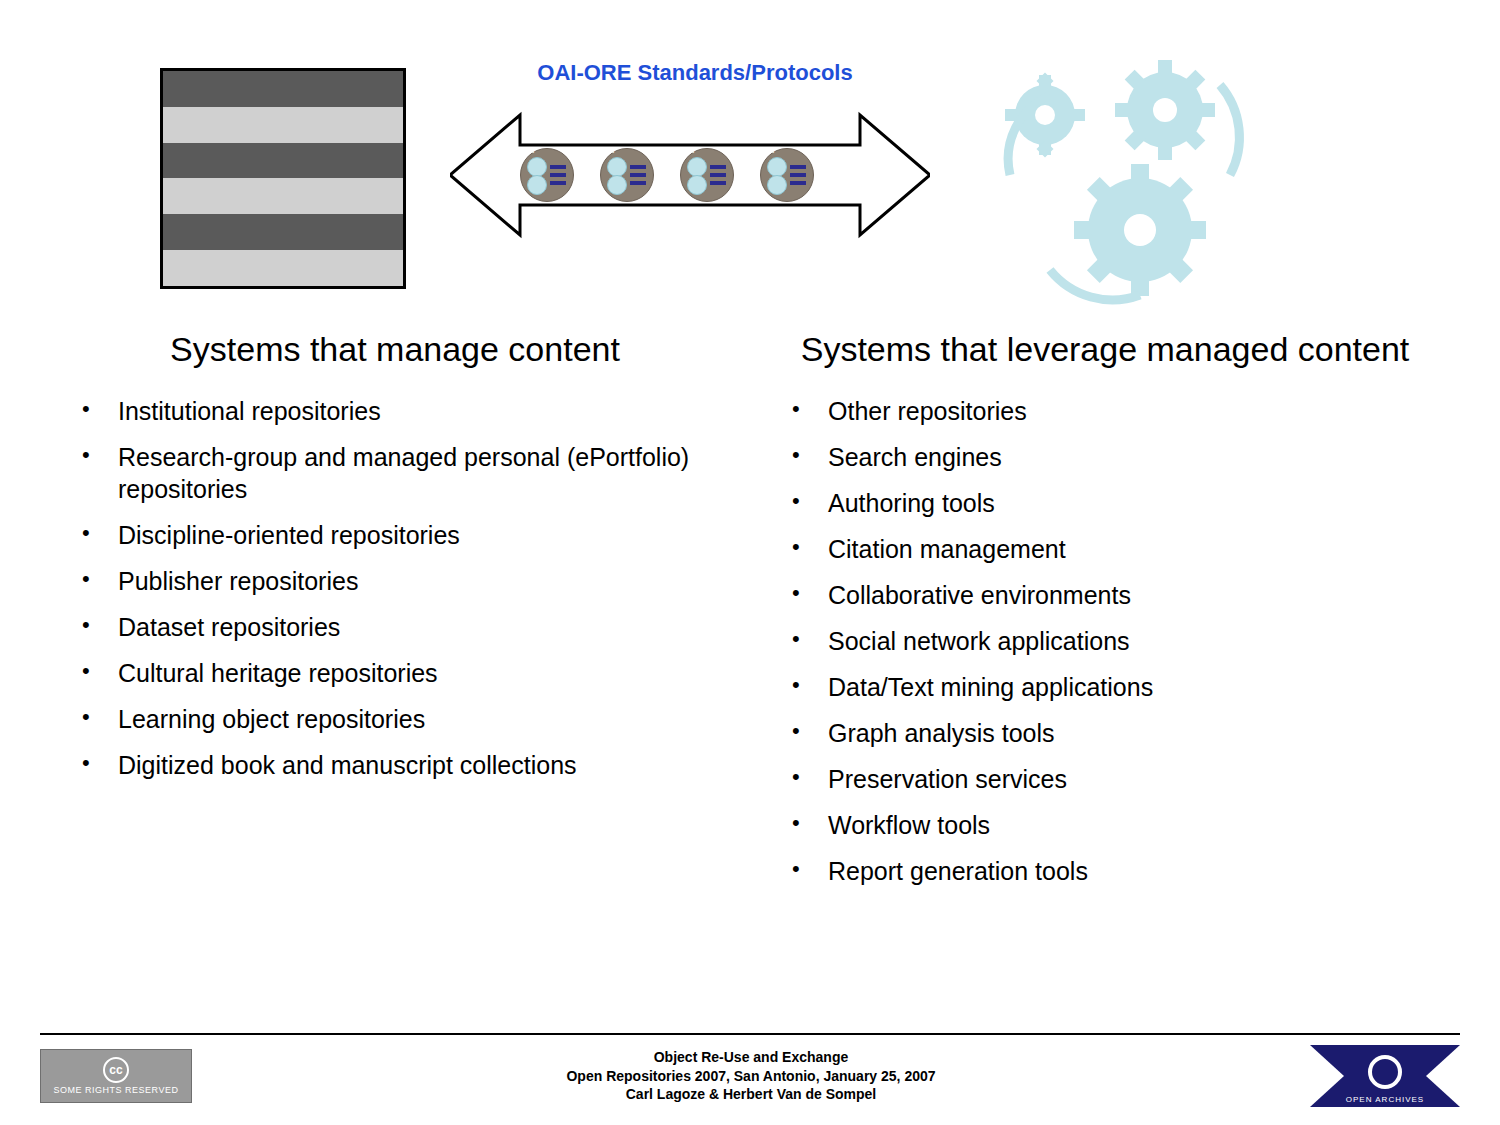OAI-ORE Standards/Protocols
id
id
id
id
Systems that manage content
Institutional repositories
Research-group and managed personal (ePortfolio) repositories
Discipline-oriented repositories
Publisher repositories
Dataset repositories
Cultural heritage repositories
Learning object repositories
Digitized book and manuscript collections
Systems that leverage managed content
Other repositories
Search engines
Authoring tools
Citation management
Collaborative environments
Social network applications
Data/Text mining applications
Graph analysis tools
Preservation services
Workflow tools
Report generation tools
cc
SOME RIGHTS RESERVED
Object Re-Use and Exchange
Open Repositories 2007, San Antonio, January 25, 2007
Carl Lagoze & Herbert Van de Sompel
OPEN ARCHIVES